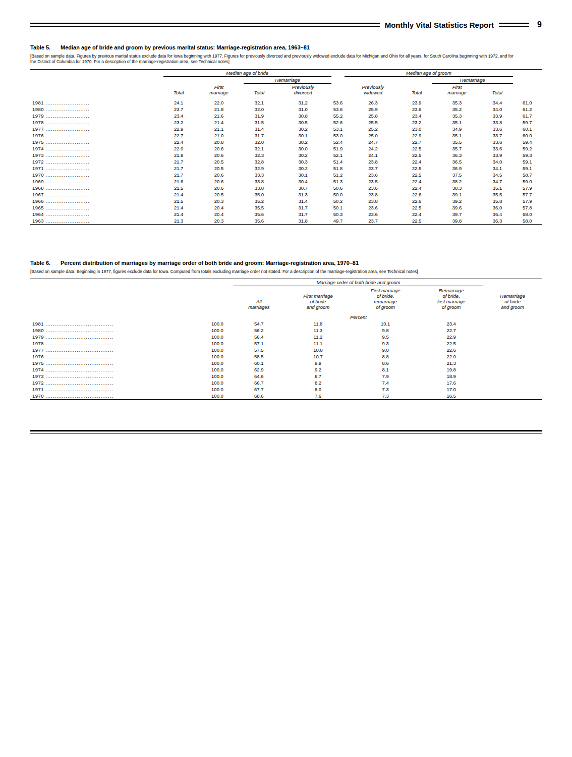Monthly Vital Statistics Report
9
Table 5. Median age of bride and groom by previous marital status: Marriage-registration area, 1963–81
[Based on sample data. Figures by previous marital status exclude data for Iowa beginning with 1977. Figures for previously divorced and previously widowed exclude data for Michigan and Ohio for all years, for South Carolina beginning with 1972, and for the District of Columbia for 1970. For a description of the marriage-registration area, see Technical notes]
| | Median age of bride | | Median age of groom |
| --- | --- | --- | --- |
| | | Remarriage | | | | Remarriage |
| Total | First marriage | Total | Previously divorced | | Previously widowed | Total | First marriage | Total |
| 1981 ........................ | 24.1 | 22.0 | 32.1 | 31.2 | 53.6 | 26.3 | 23.9 | 35.3 | 34.4 | 61.0 |
| 1980 ........................ | 23.7 | 21.8 | 32.0 | 31.0 | 53.6 | 25.9 | 23.6 | 35.2 | 34.0 | 61.2 |
| 1979 ........................ | 23.4 | 21.6 | 31.9 | 30.8 | 55.2 | 25.8 | 23.4 | 35.3 | 33.9 | 61.7 |
| 1978 ........................ | 23.2 | 21.4 | 31.5 | 30.5 | 52.6 | 25.5 | 23.2 | 35.1 | 33.8 | 59.7 |
| 1977 ........................ | 22.9 | 21.1 | 31.4 | 30.2 | 53.1 | 25.2 | 23.0 | 34.9 | 33.6 | 60.1 |
| 1976 ........................ | 22.7 | 21.0 | 31.7 | 30.1 | 53.0 | 25.0 | 22.9 | 35.1 | 33.7 | 60.0 |
| 1975 ........................ | 22.4 | 20.8 | 32.0 | 30.2 | 52.4 | 24.7 | 22.7 | 35.5 | 33.6 | 59.4 |
| 1974 ........................ | 22.0 | 20.6 | 32.1 | 30.0 | 51.9 | 24.2 | 22.5 | 35.7 | 33.6 | 59.2 |
| 1973 ........................ | 21.9 | 20.6 | 32.3 | 30.2 | 52.1 | 24.1 | 22.5 | 36.3 | 33.9 | 59.3 |
| 1972 ........................ | 21.7 | 20.5 | 32.8 | 30.3 | 51.4 | 23.8 | 22.4 | 36.5 | 34.0 | 59.1 |
| 1971 ........................ | 21.7 | 20.5 | 32.9 | 30.2 | 51.8 | 23.7 | 22.5 | 36.9 | 34.1 | 59.1 |
| 1970 ........................ | 21.7 | 20.6 | 33.3 | 30.1 | 51.2 | 23.6 | 22.5 | 37.5 | 34.5 | 58.7 |
| 1969 ........................ | 21.6 | 20.6 | 33.8 | 30.4 | 51.3 | 23.5 | 22.4 | 38.2 | 34.7 | 59.0 |
| 1968 ........................ | 21.5 | 20.6 | 33.8 | 30.7 | 50.6 | 23.6 | 22.4 | 38.3 | 35.1 | 57.9 |
| 1967 ........................ | 21.4 | 20.5 | 35.0 | 31.3 | 50.0 | 23.8 | 22.6 | 39.1 | 35.5 | 57.7 |
| 1966 ........................ | 21.5 | 20.3 | 35.2 | 31.4 | 50.2 | 23.8 | 22.6 | 39.2 | 35.8 | 57.9 |
| 1965 ........................ | 21.4 | 20.4 | 35.5 | 31.7 | 50.1 | 23.6 | 22.5 | 39.6 | 36.0 | 57.8 |
| 1964 ........................ | 21.4 | 20.4 | 35.6 | 31.7 | 50.3 | 23.6 | 22.4 | 39.7 | 36.4 | 58.0 |
| 1963 ........................ | 21.3 | 20.3 | 35.6 | 31.8 | 49.7 | 23.7 | 22.5 | 39.8 | 36.3 | 58.0 |
Table 6. Percent distribution of marriages by marriage order of both bride and groom: Marriage-registration area, 1970–81
[Based on sample data. Beginning in 1977, figures exclude data for Iowa. Computed from totals excluding marriage order not stated. For a description of the marriage-registration area, see Technical notes]
| | | Marriage order of both bride and groom |
| --- | --- | --- |
| All marriages | First marriage of bride and groom | First marriage of bride, remarriage of groom | Remarriage of bride, first marriage of groom | Remarriage of bride and groom |
| | | Percent |
| 1981 ..................................... | 100.0 | 54.7 | 11.8 | 10.1 | 23.4 |
| 1980 ..................................... | 100.0 | 56.2 | 11.3 | 9.8 | 22.7 |
| 1979 ..................................... | 100.0 | 56.4 | 11.2 | 9.5 | 22.9 |
| 1978 ..................................... | 100.0 | 57.1 | 11.1 | 9.3 | 22.5 |
| 1977 ..................................... | 100.0 | 57.5 | 10.8 | 9.0 | 22.6 |
| 1976 ..................................... | 100.0 | 58.5 | 10.7 | 8.8 | 22.0 |
| 1975 ..................................... | 100.0 | 60.1 | 9.9 | 8.6 | 21.3 |
| 1974 ..................................... | 100.0 | 62.9 | 9.2 | 8.1 | 19.8 |
| 1973 ..................................... | 100.0 | 64.6 | 8.7 | 7.9 | 18.9 |
| 1972 ..................................... | 100.0 | 66.7 | 8.2 | 7.4 | 17.6 |
| 1971 ..................................... | 100.0 | 67.7 | 8.0 | 7.3 | 17.0 |
| 1970 ..................................... | 100.0 | 68.6 | 7.6 | 7.3 | 16.5 |